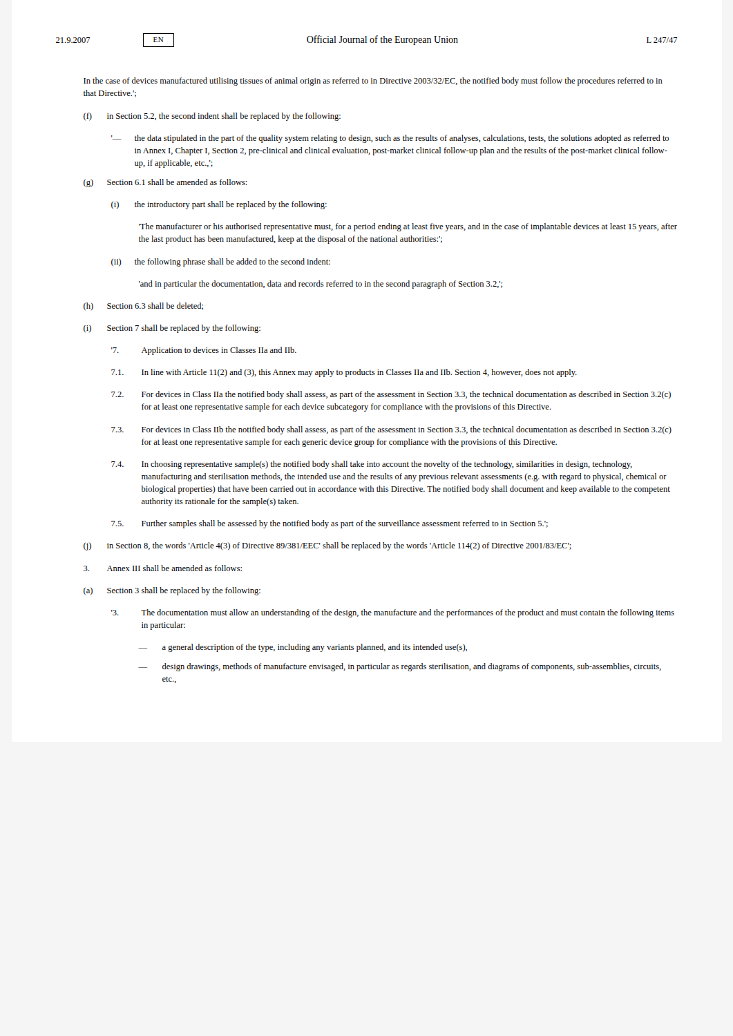21.9.2007
EN
Official Journal of the European Union
L 247/47
In the case of devices manufactured utilising tissues of animal origin as referred to in Directive 2003/32/EC, the notified body must follow the procedures referred to in that Directive.';
(f)
in Section 5.2, the second indent shall be replaced by the following:
'—
the data stipulated in the part of the quality system relating to design, such as the results of analyses, calculations, tests, the solutions adopted as referred to in Annex I, Chapter I, Section 2, pre-clinical and clinical evaluation, post-market clinical follow-up plan and the results of the post-market clinical follow-up, if applicable, etc.,';
(g)
Section 6.1 shall be amended as follows:
(i)
the introductory part shall be replaced by the following:
'The manufacturer or his authorised representative must, for a period ending at least five years, and in the case of implantable devices at least 15 years, after the last product has been manufactured, keep at the disposal of the national authorities:';
(ii)
the following phrase shall be added to the second indent:
'and in particular the documentation, data and records referred to in the second paragraph of Section 3.2,';
(h)
Section 6.3 shall be deleted;
(i)
Section 7 shall be replaced by the following:
'7.
Application to devices in Classes IIa and IIb.
7.1.
In line with Article 11(2) and (3), this Annex may apply to products in Classes IIa and IIb. Section 4, however, does not apply.
7.2.
For devices in Class IIa the notified body shall assess, as part of the assessment in Section 3.3, the technical documentation as described in Section 3.2(c) for at least one representative sample for each device subcategory for compliance with the provisions of this Directive.
7.3.
For devices in Class IIb the notified body shall assess, as part of the assessment in Section 3.3, the technical documentation as described in Section 3.2(c) for at least one representative sample for each generic device group for compliance with the provisions of this Directive.
7.4.
In choosing representative sample(s) the notified body shall take into account the novelty of the technology, similarities in design, technology, manufacturing and sterilisation methods, the intended use and the results of any previous relevant assessments (e.g. with regard to physical, chemical or biological properties) that have been carried out in accordance with this Directive. The notified body shall document and keep available to the competent authority its rationale for the sample(s) taken.
7.5.
Further samples shall be assessed by the notified body as part of the surveillance assessment referred to in Section 5.';
(j)
in Section 8, the words 'Article 4(3) of Directive 89/381/EEC' shall be replaced by the words 'Article 114(2) of Directive 2001/83/EC';
3.
Annex III shall be amended as follows:
(a)
Section 3 shall be replaced by the following:
'3.
The documentation must allow an understanding of the design, the manufacture and the performances of the product and must contain the following items in particular:
—
a general description of the type, including any variants planned, and its intended use(s),
—
design drawings, methods of manufacture envisaged, in particular as regards sterilisation, and diagrams of components, sub-assemblies, circuits, etc.,